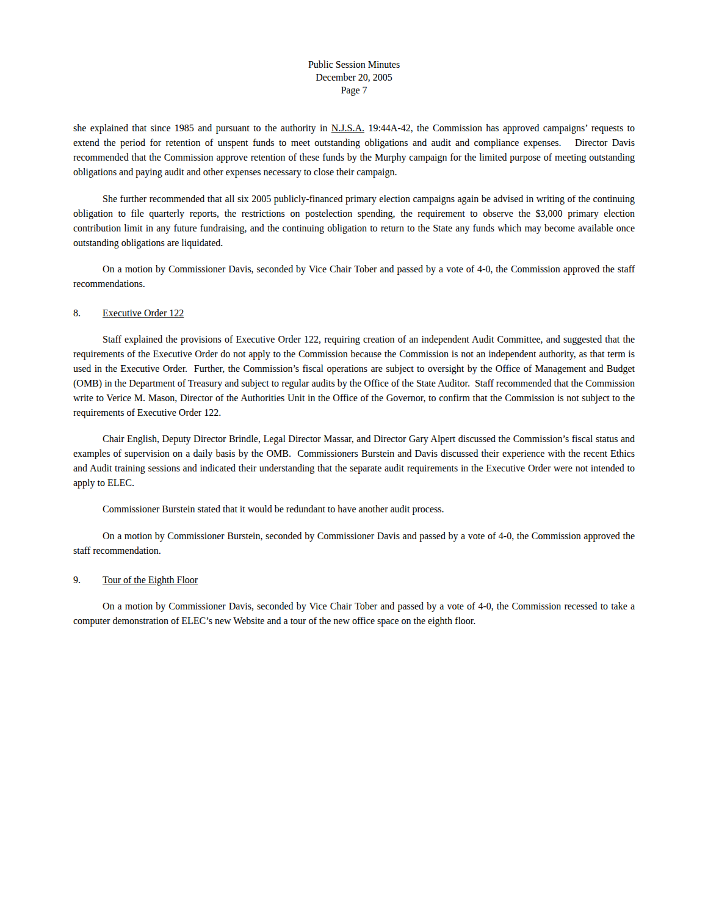Public Session Minutes
December 20, 2005
Page 7
she explained that since 1985 and pursuant to the authority in N.J.S.A. 19:44A-42, the Commission has approved campaigns’ requests to extend the period for retention of unspent funds to meet outstanding obligations and audit and compliance expenses. Director Davis recommended that the Commission approve retention of these funds by the Murphy campaign for the limited purpose of meeting outstanding obligations and paying audit and other expenses necessary to close their campaign.
She further recommended that all six 2005 publicly-financed primary election campaigns again be advised in writing of the continuing obligation to file quarterly reports, the restrictions on postelection spending, the requirement to observe the $3,000 primary election contribution limit in any future fundraising, and the continuing obligation to return to the State any funds which may become available once outstanding obligations are liquidated.
On a motion by Commissioner Davis, seconded by Vice Chair Tober and passed by a vote of 4-0, the Commission approved the staff recommendations.
8. Executive Order 122
Staff explained the provisions of Executive Order 122, requiring creation of an independent Audit Committee, and suggested that the requirements of the Executive Order do not apply to the Commission because the Commission is not an independent authority, as that term is used in the Executive Order. Further, the Commission’s fiscal operations are subject to oversight by the Office of Management and Budget (OMB) in the Department of Treasury and subject to regular audits by the Office of the State Auditor. Staff recommended that the Commission write to Verice M. Mason, Director of the Authorities Unit in the Office of the Governor, to confirm that the Commission is not subject to the requirements of Executive Order 122.
Chair English, Deputy Director Brindle, Legal Director Massar, and Director Gary Alpert discussed the Commission’s fiscal status and examples of supervision on a daily basis by the OMB. Commissioners Burstein and Davis discussed their experience with the recent Ethics and Audit training sessions and indicated their understanding that the separate audit requirements in the Executive Order were not intended to apply to ELEC.
Commissioner Burstein stated that it would be redundant to have another audit process.
On a motion by Commissioner Burstein, seconded by Commissioner Davis and passed by a vote of 4-0, the Commission approved the staff recommendation.
9. Tour of the Eighth Floor
On a motion by Commissioner Davis, seconded by Vice Chair Tober and passed by a vote of 4-0, the Commission recessed to take a computer demonstration of ELEC’s new Website and a tour of the new office space on the eighth floor.